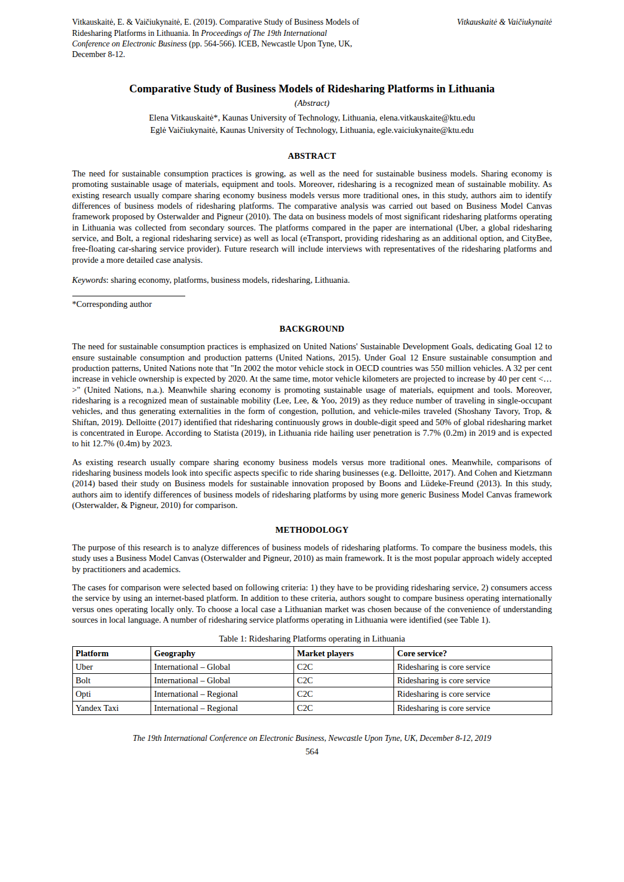Vitkauskaitė, E. & Vaičiukynaitė, E. (2019). Comparative Study of Business Models of Ridesharing Platforms in Lithuania. In Proceedings of The 19th International Conference on Electronic Business (pp. 564-566). ICEB, Newcastle Upon Tyne, UK, December 8-12.
Vitkauskaitė & Vaičiukynaitė
Comparative Study of Business Models of Ridesharing Platforms in Lithuania
(Abstract)
Elena Vitkauskaitė*, Kaunas University of Technology, Lithuania, elena.vitkauskaite@ktu.edu
Eglė Vaičiukynaitė, Kaunas University of Technology, Lithuania, egle.vaiciukynaite@ktu.edu
ABSTRACT
The need for sustainable consumption practices is growing, as well as the need for sustainable business models. Sharing economy is promoting sustainable usage of materials, equipment and tools. Moreover, ridesharing is a recognized mean of sustainable mobility. As existing research usually compare sharing economy business models versus more traditional ones, in this study, authors aim to identify differences of business models of ridesharing platforms. The comparative analysis was carried out based on Business Model Canvas framework proposed by Osterwalder and Pigneur (2010). The data on business models of most significant ridesharing platforms operating in Lithuania was collected from secondary sources. The platforms compared in the paper are international (Uber, a global ridesharing service, and Bolt, a regional ridesharing service) as well as local (eTransport, providing ridesharing as an additional option, and CityBee, free-floating car-sharing service provider). Future research will include interviews with representatives of the ridesharing platforms and provide a more detailed case analysis.
Keywords: sharing economy, platforms, business models, ridesharing, Lithuania.
*Corresponding author
BACKGROUND
The need for sustainable consumption practices is emphasized on United Nations' Sustainable Development Goals, dedicating Goal 12 to ensure sustainable consumption and production patterns (United Nations, 2015). Under Goal 12 Ensure sustainable consumption and production patterns, United Nations note that "In 2002 the motor vehicle stock in OECD countries was 550 million vehicles. A 32 per cent increase in vehicle ownership is expected by 2020. At the same time, motor vehicle kilometers are projected to increase by 40 per cent <…>" (United Nations, n.a.). Meanwhile sharing economy is promoting sustainable usage of materials, equipment and tools. Moreover, ridesharing is a recognized mean of sustainable mobility (Lee, Lee, & Yoo, 2019) as they reduce number of traveling in single-occupant vehicles, and thus generating externalities in the form of congestion, pollution, and vehicle-miles traveled (Shoshany Tavory, Trop, & Shiftan, 2019). Delloitte (2017) identified that ridesharing continuously grows in double-digit speed and 50% of global ridesharing market is concentrated in Europe. According to Statista (2019), in Lithuania ride hailing user penetration is 7.7% (0.2m) in 2019 and is expected to hit 12.7% (0.4m) by 2023.
As existing research usually compare sharing economy business models versus more traditional ones. Meanwhile, comparisons of ridesharing business models look into specific aspects specific to ride sharing businesses (e.g. Delloitte, 2017). And Cohen and Kietzmann (2014) based their study on Business models for sustainable innovation proposed by Boons and Lüdeke-Freund (2013). In this study, authors aim to identify differences of business models of ridesharing platforms by using more generic Business Model Canvas framework (Osterwalder, & Pigneur, 2010) for comparison.
METHODOLOGY
The purpose of this research is to analyze differences of business models of ridesharing platforms. To compare the business models, this study uses a Business Model Canvas (Osterwalder and Pigneur, 2010) as main framework. It is the most popular approach widely accepted by practitioners and academics.
The cases for comparison were selected based on following criteria: 1) they have to be providing ridesharing service, 2) consumers access the service by using an internet-based platform. In addition to these criteria, authors sought to compare business operating internationally versus ones operating locally only. To choose a local case a Lithuanian market was chosen because of the convenience of understanding sources in local language. A number of ridesharing service platforms operating in Lithuania were identified (see Table 1).
Table 1: Ridesharing Platforms operating in Lithuania
| Platform | Geography | Market players | Core service? |
| --- | --- | --- | --- |
| Uber | International – Global | C2C | Ridesharing is core service |
| Bolt | International – Global | C2C | Ridesharing is core service |
| Opti | International – Regional | C2C | Ridesharing is core service |
| Yandex Taxi | International – Regional | C2C | Ridesharing is core service |
The 19th International Conference on Electronic Business, Newcastle Upon Tyne, UK, December 8-12, 2019
564